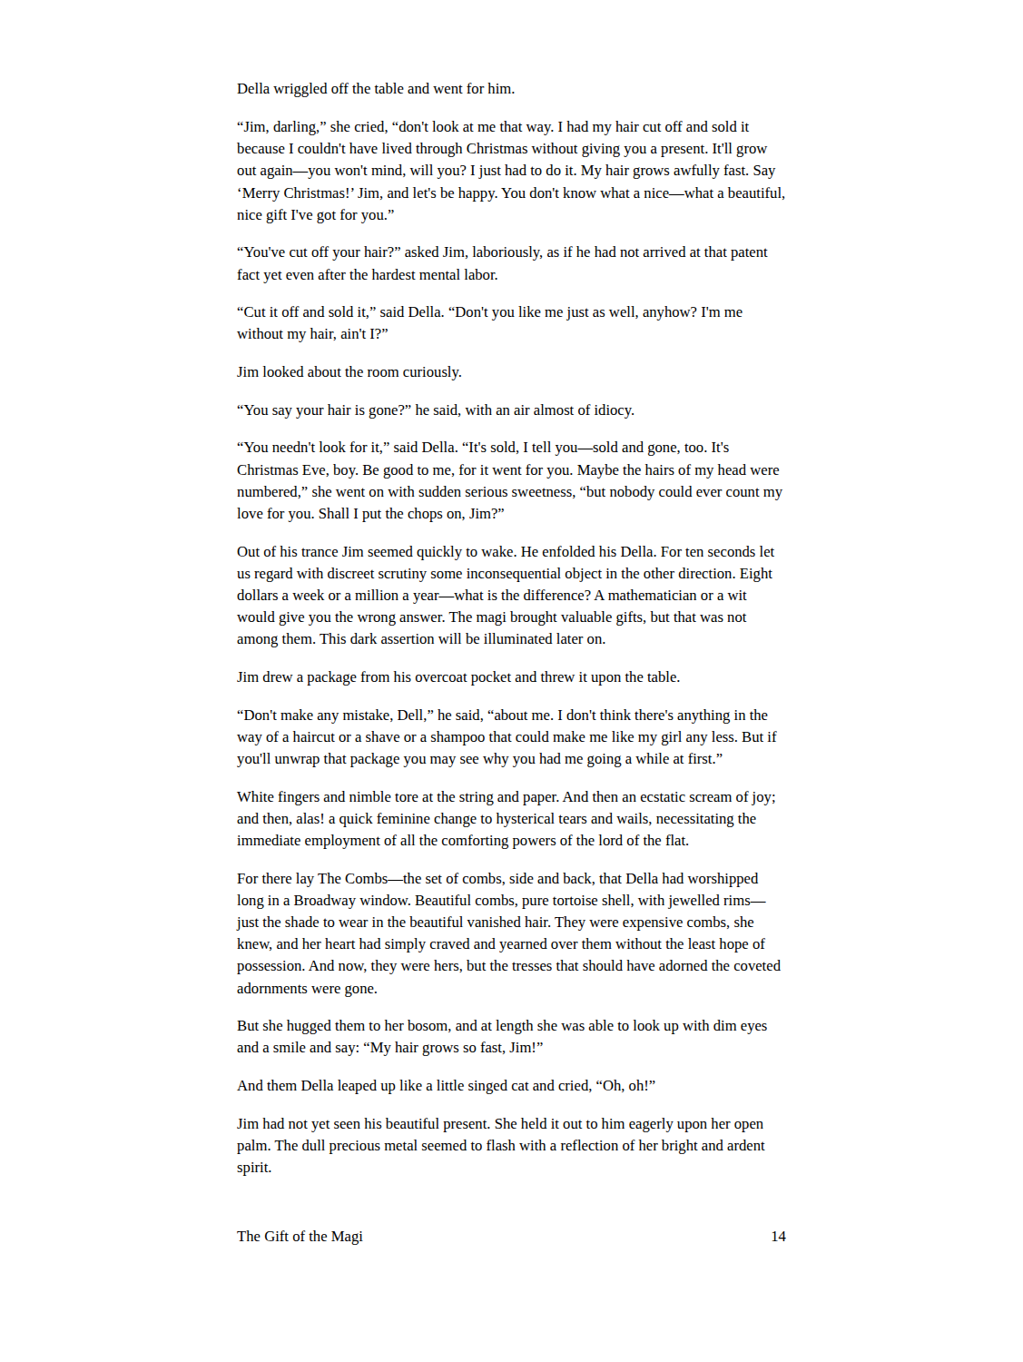Della wriggled off the table and went for him.
“Jim, darling,” she cried, “don't look at me that way. I had my hair cut off and sold it because I couldn't have lived through Christmas without giving you a present. It'll grow out again—you won't mind, will you? I just had to do it. My hair grows awfully fast. Say ‘Merry Christmas!’ Jim, and let's be happy. You don't know what a nice—what a beautiful, nice gift I've got for you.”
“You've cut off your hair?” asked Jim, laboriously, as if he had not arrived at that patent fact yet even after the hardest mental labor.
“Cut it off and sold it,” said Della. “Don't you like me just as well, anyhow? I'm me without my hair, ain't I?”
Jim looked about the room curiously.
“You say your hair is gone?” he said, with an air almost of idiocy.
“You needn't look for it,” said Della. “It's sold, I tell you—sold and gone, too. It's Christmas Eve, boy. Be good to me, for it went for you. Maybe the hairs of my head were numbered,” she went on with sudden serious sweetness, “but nobody could ever count my love for you. Shall I put the chops on, Jim?”
Out of his trance Jim seemed quickly to wake. He enfolded his Della. For ten seconds let us regard with discreet scrutiny some inconsequential object in the other direction. Eight dollars a week or a million a year—what is the difference? A mathematician or a wit would give you the wrong answer. The magi brought valuable gifts, but that was not among them. This dark assertion will be illuminated later on.
Jim drew a package from his overcoat pocket and threw it upon the table.
“Don't make any mistake, Dell,” he said, “about me. I don't think there's anything in the way of a haircut or a shave or a shampoo that could make me like my girl any less. But if you'll unwrap that package you may see why you had me going a while at first.”
White fingers and nimble tore at the string and paper. And then an ecstatic scream of joy; and then, alas! a quick feminine change to hysterical tears and wails, necessitating the immediate employment of all the comforting powers of the lord of the flat.
For there lay The Combs—the set of combs, side and back, that Della had worshipped long in a Broadway window. Beautiful combs, pure tortoise shell, with jewelled rims—just the shade to wear in the beautiful vanished hair. They were expensive combs, she knew, and her heart had simply craved and yearned over them without the least hope of possession. And now, they were hers, but the tresses that should have adorned the coveted adornments were gone.
But she hugged them to her bosom, and at length she was able to look up with dim eyes and a smile and say: “My hair grows so fast, Jim!”
And them Della leaped up like a little singed cat and cried, “Oh, oh!”
Jim had not yet seen his beautiful present. She held it out to him eagerly upon her open palm. The dull precious metal seemed to flash with a reflection of her bright and ardent spirit.
The Gift of the Magi 14